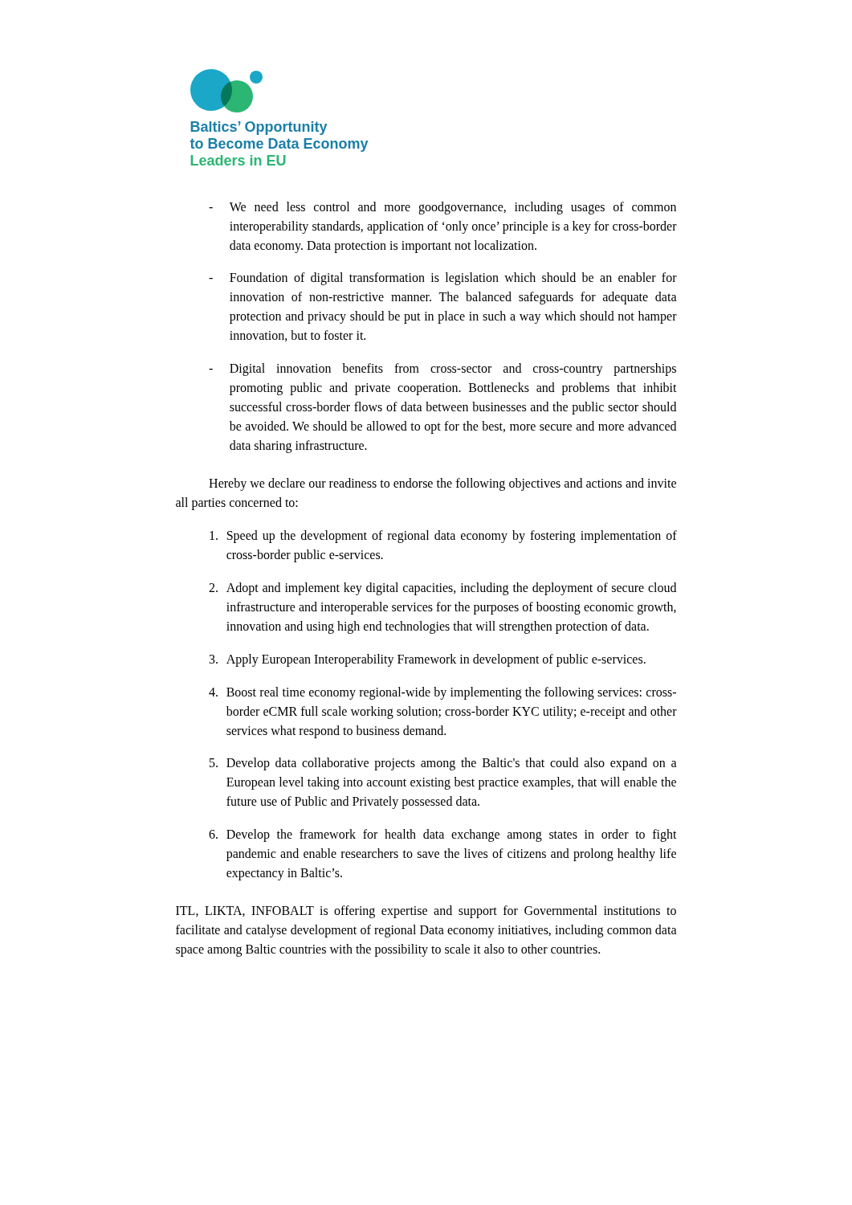Baltics’ Opportunity
to Become Data Economy
Leaders in EU
We need less control and more goodgovernance, including usages of common interoperability standards, application of ‘only once’ principle is a key for cross-border data economy. Data protection is important not localization.
Foundation of digital transformation is legislation which should be an enabler for innovation of non-restrictive manner. The balanced safeguards for adequate data protection and privacy should be put in place in such a way which should not hamper innovation, but to foster it.
Digital innovation benefits from cross-sector and cross-country partnerships promoting public and private cooperation. Bottlenecks and problems that inhibit successful cross-border flows of data between businesses and the public sector should be avoided. We should be allowed to opt for the best, more secure and more advanced data sharing infrastructure.
Hereby we declare our readiness to endorse the following objectives and actions and invite all parties concerned to:
Speed up the development of regional data economy by fostering implementation of cross-border public e-services.
Adopt and implement key digital capacities, including the deployment of secure cloud infrastructure and interoperable services for the purposes of boosting economic growth, innovation and using high end technologies that will strengthen protection of data.
Apply European Interoperability Framework in development of public e-services.
Boost real time economy regional-wide by implementing the following services: cross-border eCMR full scale working solution; cross-border KYC utility; e-receipt and other services what respond to business demand.
Develop data collaborative projects among the Baltic's that could also expand on a European level taking into account existing best practice examples, that will enable the future use of Public and Privately possessed data.
Develop the framework for health data exchange among states in order to fight pandemic and enable researchers to save the lives of citizens and prolong healthy life expectancy in Baltic’s.
ITL, LIKTA, INFOBALT is offering expertise and support for Governmental institutions to facilitate and catalyse development of regional Data economy initiatives, including common data space among Baltic countries with the possibility to scale it also to other countries.